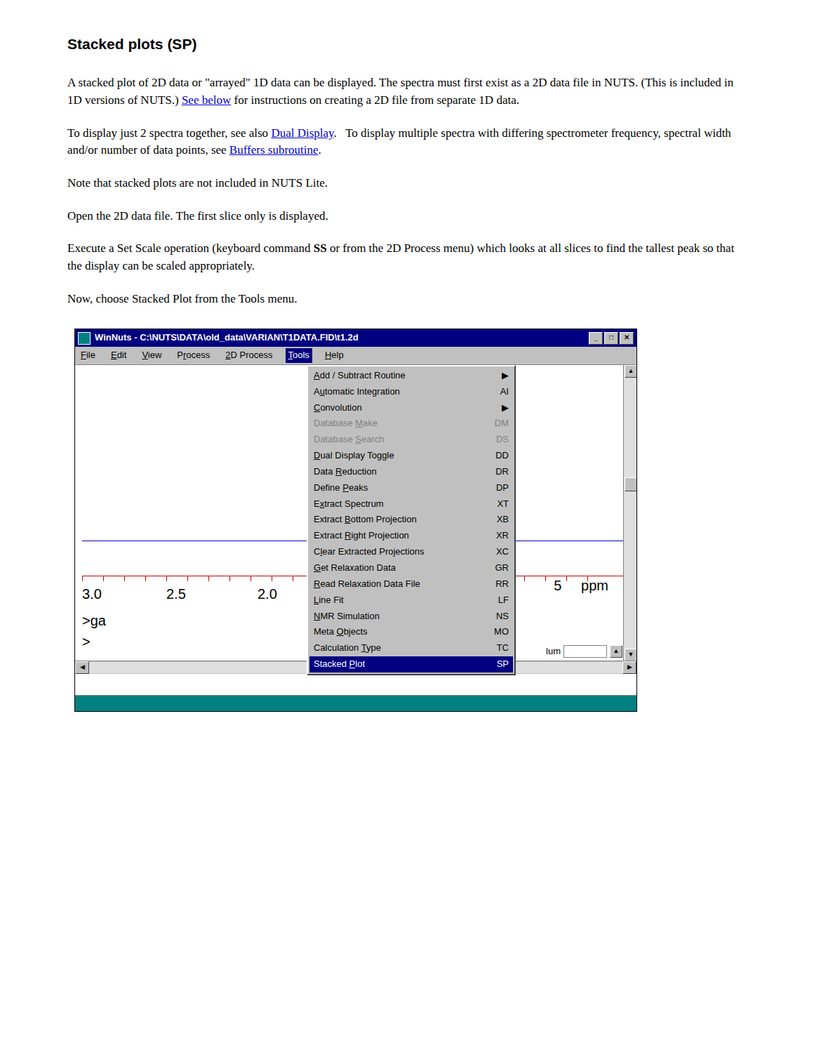Stacked plots (SP)
A stacked plot of 2D data or "arrayed" 1D data can be displayed. The spectra must first exist as a 2D data file in NUTS. (This is included in 1D versions of NUTS.) See below for instructions on creating a 2D file from separate 1D data.
To display just 2 spectra together, see also Dual Display. To display multiple spectra with differing spectrometer frequency, spectral width and/or number of data points, see Buffers subroutine.
Note that stacked plots are not included in NUTS Lite.
Open the 2D data file. The first slice only is displayed.
Execute a Set Scale operation (keyboard command SS or from the 2D Process menu) which looks at all slices to find the tallest peak so that the display can be scaled appropriately.
Now, choose Stacked Plot from the Tools menu.
WinNuts - C:\NUTS\DATA\old_data\VARIAN\T1DATA.FID\t1.2d
_
□
✕
File Edit View Process 2 D Process Tools Help
Add / Subtract Routine▶
Automatic Integration AI
Convolution▶
Database Make DM
Database Search DS
Dual Display Toggle DD
Data Reduction DR
Define Peaks DP
Extract Spectrum XT
Extract Bottom Projection XB
Extract Right Projection XR
Clear Extracted Projections XC
Get Relaxation Data GR
Read Relaxation Data File RR
Line Fit LF
NMR Simulation NS
Meta Objects MO
Calculation Type TC
Stacked Plot SP
3.0 2.5 2.0
5 ppm
>ga
>
▲
▼
lum
▲
◀
▶